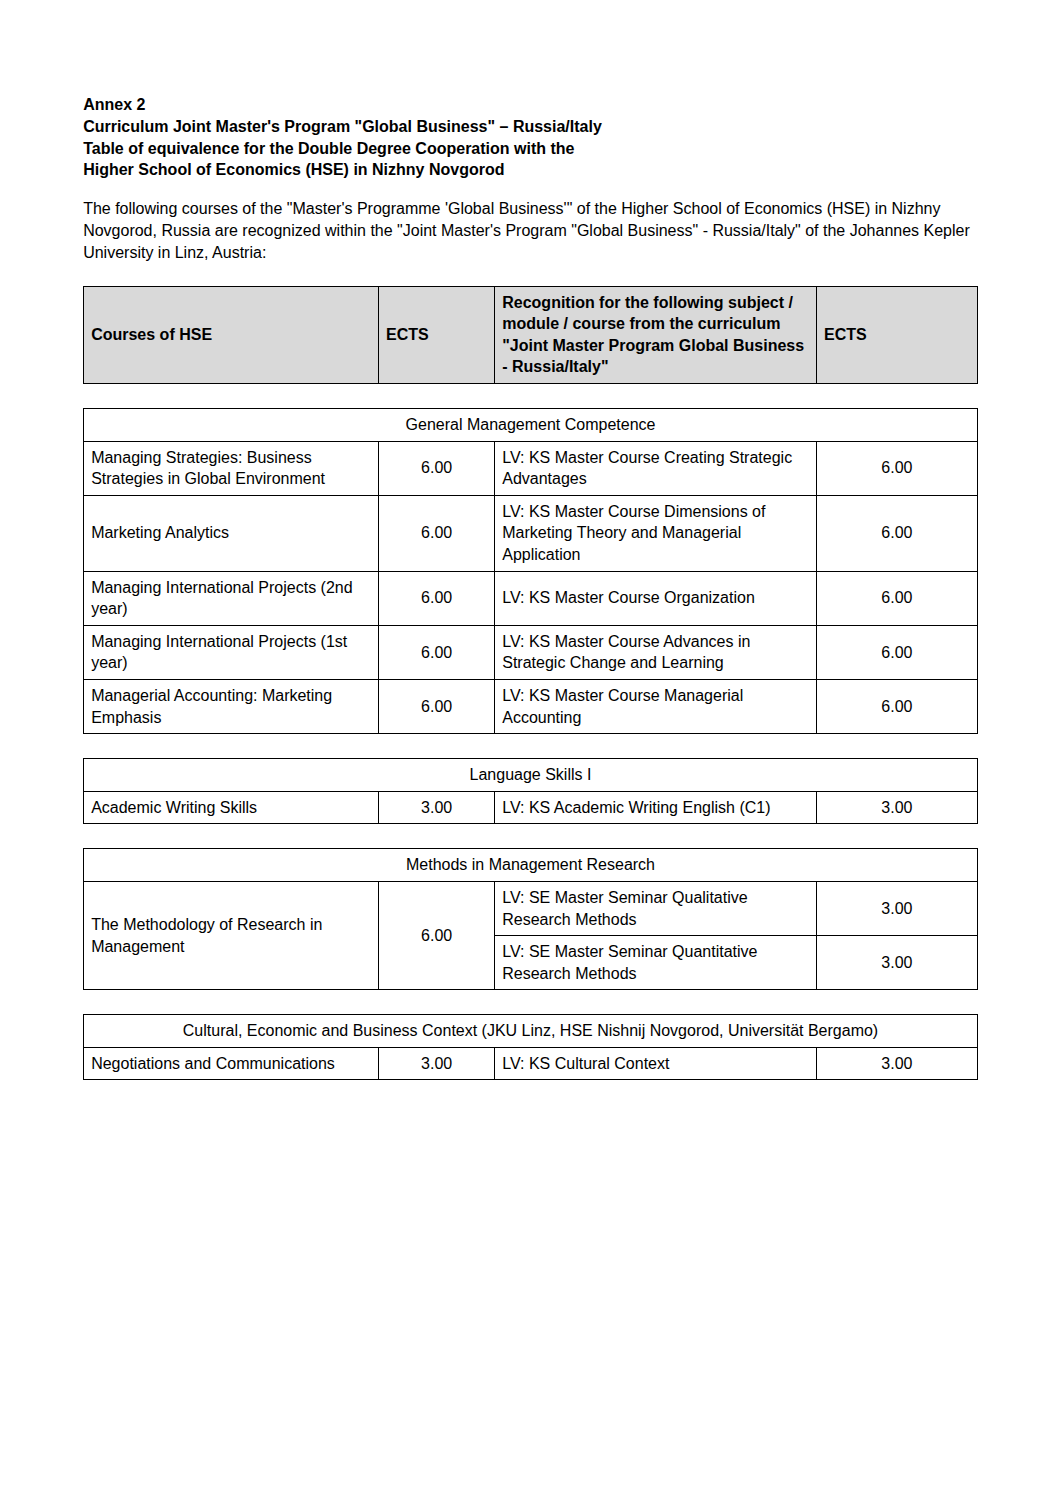Annex 2
Curriculum Joint Master's Program "Global Business" – Russia/Italy
Table of equivalence for the Double Degree Cooperation with the
Higher School of Economics (HSE) in Nizhny Novgorod
The following courses of the "Master's Programme 'Global Business'" of the Higher School of Economics (HSE) in Nizhny Novgorod, Russia are recognized within the "Joint Master's Program "Global Business" - Russia/Italy" of the Johannes Kepler University in Linz, Austria:
| Courses of HSE | ECTS | Recognition for the following subject / module / course from the curriculum "Joint Master Program Global Business - Russia/Italy" | ECTS |
| General Management Competence |
| Managing Strategies: Business Strategies in Global Environment | 6.00 | LV: KS Master Course Creating Strategic Advantages | 6.00 |
| Marketing Analytics | 6.00 | LV: KS Master Course Dimensions of Marketing Theory and Managerial Application | 6.00 |
| Managing International Projects (2nd year) | 6.00 | LV: KS Master Course Organization | 6.00 |
| Managing International Projects (1st year) | 6.00 | LV: KS Master Course Advances in Strategic Change and Learning | 6.00 |
| Managerial Accounting: Marketing Emphasis | 6.00 | LV: KS Master Course Managerial Accounting | 6.00 |
| Language Skills I |
| Academic Writing Skills | 3.00 | LV: KS Academic Writing English (C1) | 3.00 |
| Methods in Management Research |
| The Methodology of Research in Management | 6.00 | LV: SE Master Seminar Qualitative Research Methods | 3.00 |
| LV: SE Master Seminar Quantitative Research Methods | 3.00 |
| Cultural, Economic and Business Context (JKU Linz, HSE Nishnij Novgorod, Universität Bergamo) |
| Negotiations and Communications | 3.00 | LV: KS Cultural Context | 3.00 |